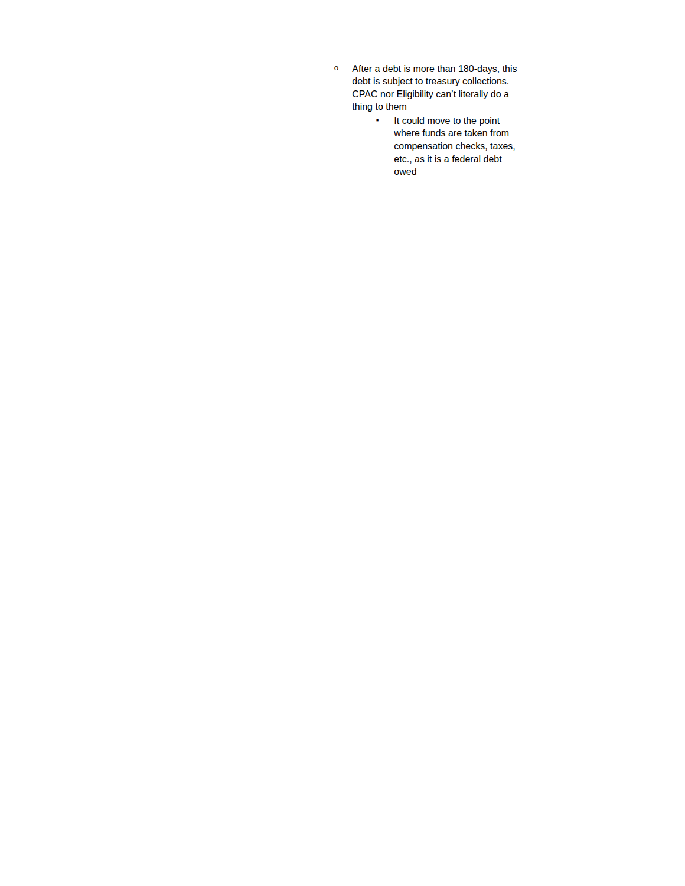After a debt is more than 180-days, this debt is subject to treasury collections. CPAC nor Eligibility can’t literally do a thing to them
It could move to the point where funds are taken from compensation checks, taxes, etc., as it is a federal debt owed